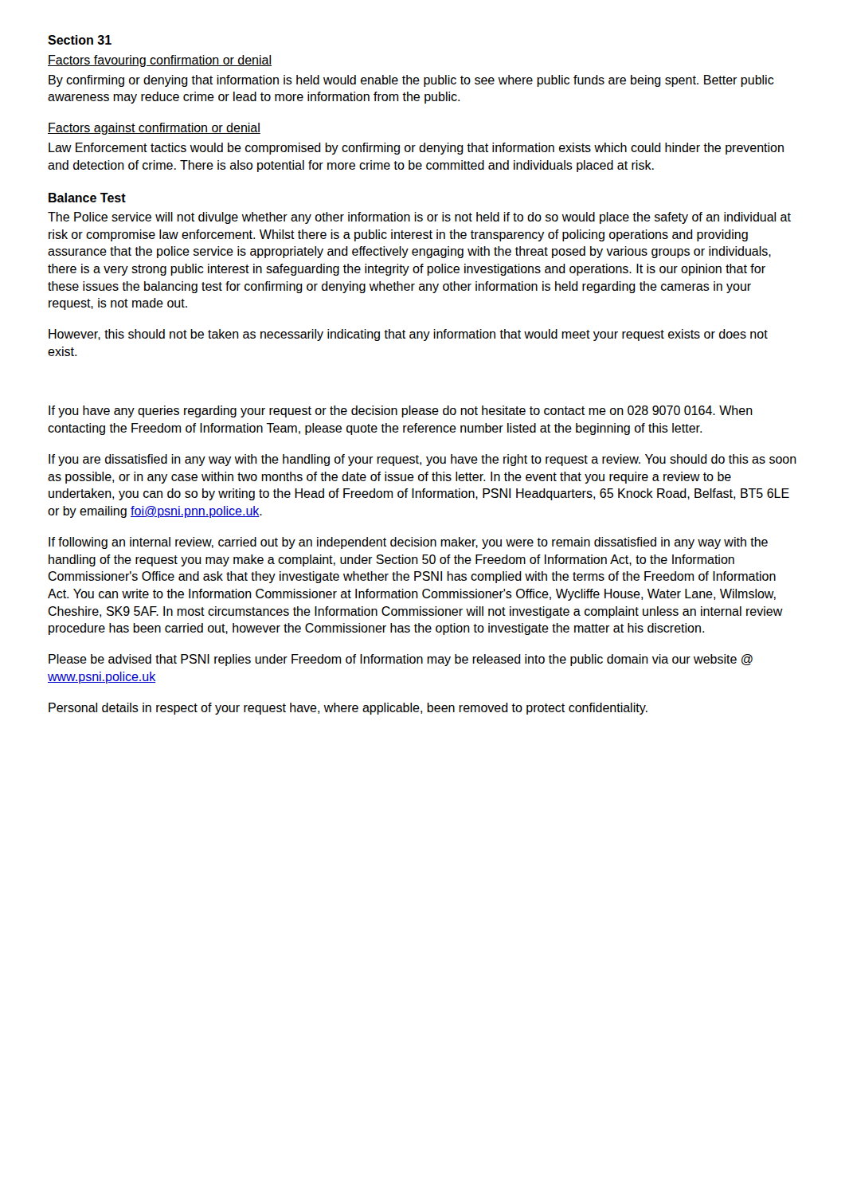Section 31
Factors favouring confirmation or denial
By confirming or denying that information is held would enable the public to see where public funds are being spent. Better public awareness may reduce crime or lead to more information from the public.
Factors against confirmation or denial
Law Enforcement tactics would be compromised by confirming or denying that information exists which could hinder the prevention and detection of crime. There is also potential for more crime to be committed and individuals placed at risk.
Balance Test
The Police service will not divulge whether any other information is or is not held if to do so would place the safety of an individual at risk or compromise law enforcement. Whilst there is a public interest in the transparency of policing operations and providing assurance that the police service is appropriately and effectively engaging with the threat posed by various groups or individuals, there is a very strong public interest in safeguarding the integrity of police investigations and operations. It is our opinion that for these issues the balancing test for confirming or denying whether any other information is held regarding the cameras in your request, is not made out.
However, this should not be taken as necessarily indicating that any information that would meet your request exists or does not exist.
If you have any queries regarding your request or the decision please do not hesitate to contact me on 028 9070 0164. When contacting the Freedom of Information Team, please quote the reference number listed at the beginning of this letter.
If you are dissatisfied in any way with the handling of your request, you have the right to request a review. You should do this as soon as possible, or in any case within two months of the date of issue of this letter. In the event that you require a review to be undertaken, you can do so by writing to the Head of Freedom of Information, PSNI Headquarters, 65 Knock Road, Belfast, BT5 6LE or by emailing foi@psni.pnn.police.uk.
If following an internal review, carried out by an independent decision maker, you were to remain dissatisfied in any way with the handling of the request you may make a complaint, under Section 50 of the Freedom of Information Act, to the Information Commissioner's Office and ask that they investigate whether the PSNI has complied with the terms of the Freedom of Information Act. You can write to the Information Commissioner at Information Commissioner's Office, Wycliffe House, Water Lane, Wilmslow, Cheshire, SK9 5AF. In most circumstances the Information Commissioner will not investigate a complaint unless an internal review procedure has been carried out, however the Commissioner has the option to investigate the matter at his discretion.
Please be advised that PSNI replies under Freedom of Information may be released into the public domain via our website @ www.psni.police.uk
Personal details in respect of your request have, where applicable, been removed to protect confidentiality.